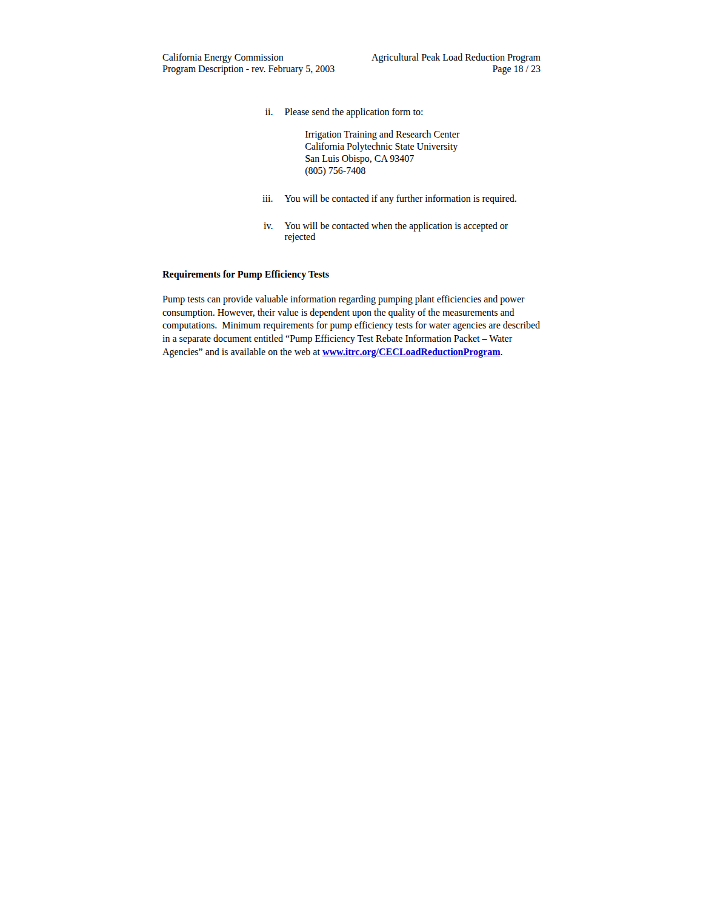California Energy Commission
Agricultural Peak Load Reduction Program
Program Description - rev. February 5, 2003
Page 18 / 23
ii. Please send the application form to:
Irrigation Training and Research Center
California Polytechnic State University
San Luis Obispo, CA 93407
(805) 756-7408
iii. You will be contacted if any further information is required.
iv. You will be contacted when the application is accepted or rejected
Requirements for Pump Efficiency Tests
Pump tests can provide valuable information regarding pumping plant efficiencies and power consumption. However, their value is dependent upon the quality of the measurements and computations. Minimum requirements for pump efficiency tests for water agencies are described in a separate document entitled “Pump Efficiency Test Rebate Information Packet – Water Agencies” and is available on the web at www.itrc.org/CECLoadReductionProgram.